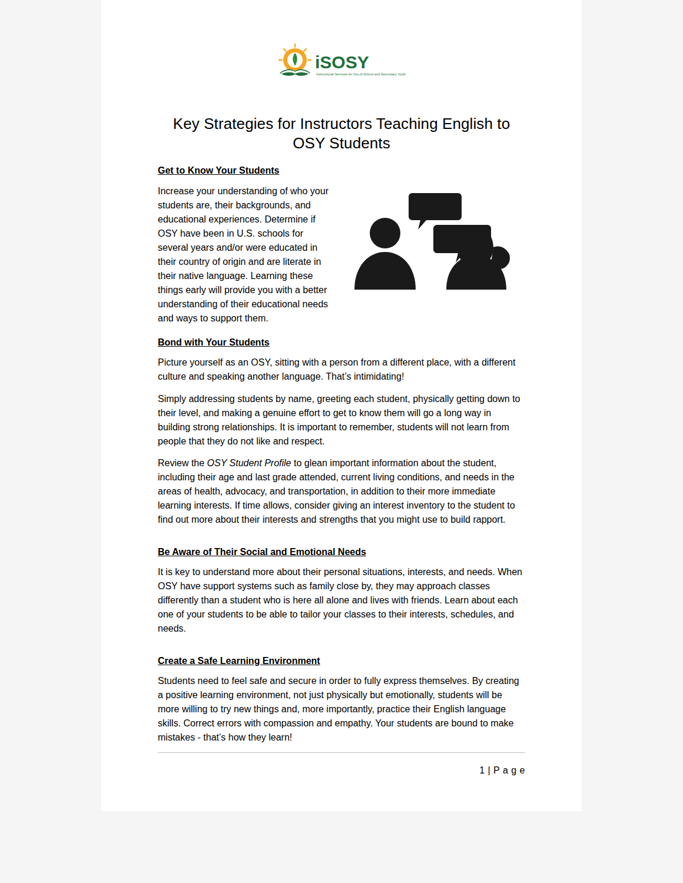iSOSY Instructional Services for Out-of-School and Secondary Youth
Key Strategies for Instructors Teaching English to OSY Students
Get to Know Your Students
Increase your understanding of who your students are, their backgrounds, and educational experiences. Determine if OSY have been in U.S. schools for several years and/or were educated in their country of origin and are literate in their native language. Learning these things early will provide you with a better understanding of their educational needs and ways to support them.
Bond with Your Students
Picture yourself as an OSY, sitting with a person from a different place, with a different culture and speaking another language. That’s intimidating!
Simply addressing students by name, greeting each student, physically getting down to their level, and making a genuine effort to get to know them will go a long way in building strong relationships. It is important to remember, students will not learn from people that they do not like and respect.
Review the OSY Student Profile to glean important information about the student, including their age and last grade attended, current living conditions, and needs in the areas of health, advocacy, and transportation, in addition to their more immediate learning interests. If time allows, consider giving an interest inventory to the student to find out more about their interests and strengths that you might use to build rapport.
Be Aware of Their Social and Emotional Needs
It is key to understand more about their personal situations, interests, and needs. When OSY have support systems such as family close by, they may approach classes differently than a student who is here all alone and lives with friends. Learn about each one of your students to be able to tailor your classes to their interests, schedules, and needs.
Create a Safe Learning Environment
Students need to feel safe and secure in order to fully express themselves. By creating a positive learning environment, not just physically but emotionally, students will be more willing to try new things and, more importantly, practice their English language skills. Correct errors with compassion and empathy. Your students are bound to make mistakes - that’s how they learn!
1 | P a g e